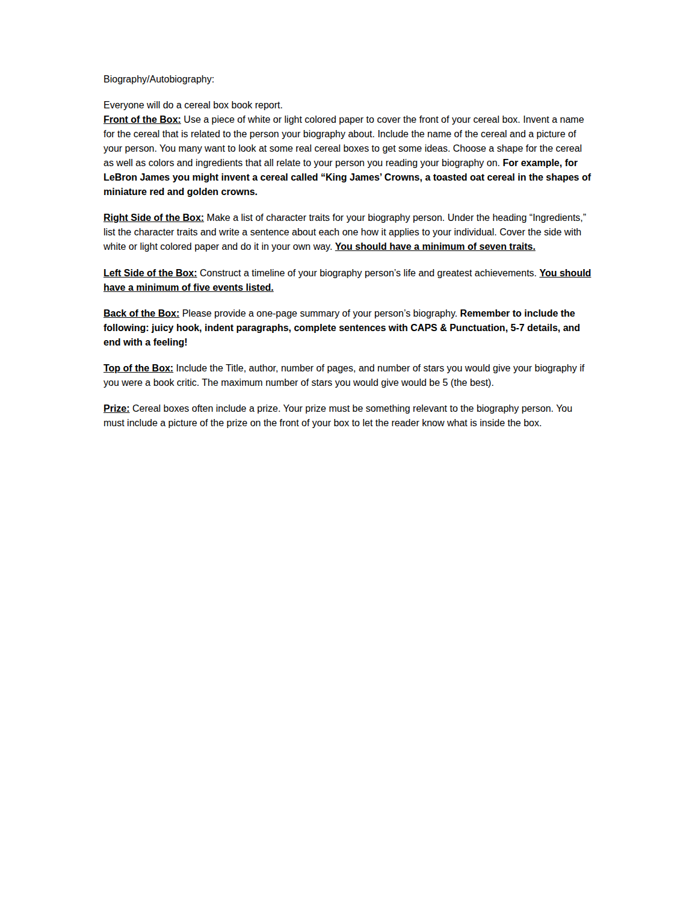Biography/Autobiography:
Everyone will do a cereal box book report.
Front of the Box: Use a piece of white or light colored paper to cover the front of your cereal box. Invent a name for the cereal that is related to the person your biography about. Include the name of the cereal and a picture of your person. You many want to look at some real cereal boxes to get some ideas. Choose a shape for the cereal as well as colors and ingredients that all relate to your person you reading your biography on. For example, for LeBron James you might invent a cereal called “King James’ Crowns, a toasted oat cereal in the shapes of miniature red and golden crowns.
Right Side of the Box: Make a list of character traits for your biography person. Under the heading “Ingredients,” list the character traits and write a sentence about each one how it applies to your individual. Cover the side with white or light colored paper and do it in your own way. You should have a minimum of seven traits.
Left Side of the Box: Construct a timeline of your biography person’s life and greatest achievements. You should have a minimum of five events listed.
Back of the Box: Please provide a one-page summary of your person’s biography. Remember to include the following: juicy hook, indent paragraphs, complete sentences with CAPS & Punctuation, 5-7 details, and end with a feeling!
Top of the Box: Include the Title, author, number of pages, and number of stars you would give your biography if you were a book critic. The maximum number of stars you would give would be 5 (the best).
Prize: Cereal boxes often include a prize. Your prize must be something relevant to the biography person. You must include a picture of the prize on the front of your box to let the reader know what is inside the box.